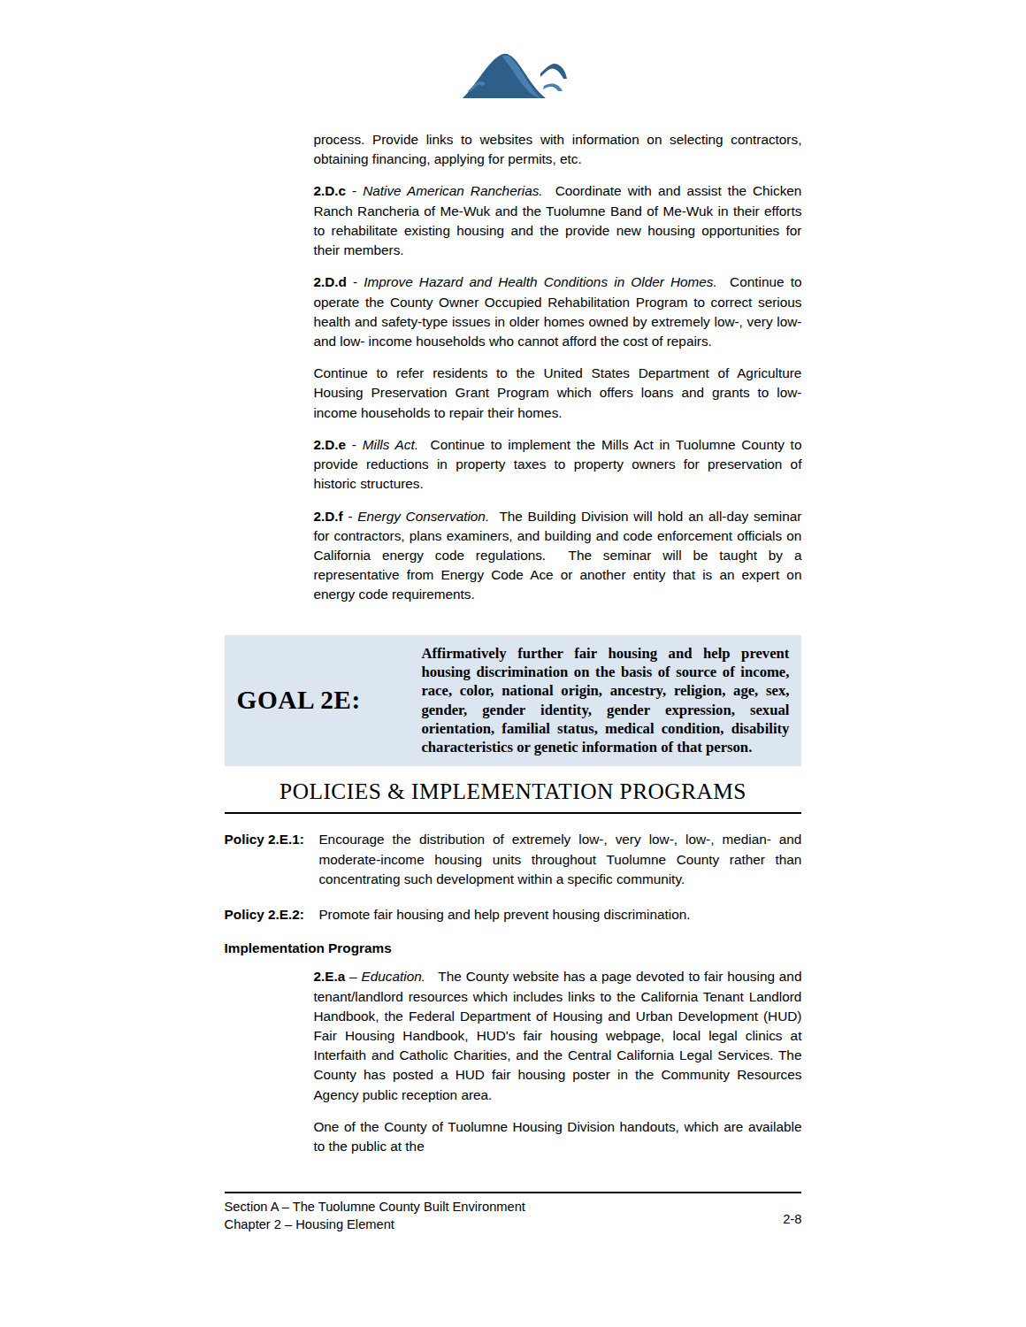process. Provide links to websites with information on selecting contractors, obtaining financing, applying for permits, etc.
2.D.c - Native American Rancherias. Coordinate with and assist the Chicken Ranch Rancheria of Me-Wuk and the Tuolumne Band of Me-Wuk in their efforts to rehabilitate existing housing and the provide new housing opportunities for their members.
2.D.d - Improve Hazard and Health Conditions in Older Homes. Continue to operate the County Owner Occupied Rehabilitation Program to correct serious health and safety-type issues in older homes owned by extremely low-, very low- and low- income households who cannot afford the cost of repairs.
Continue to refer residents to the United States Department of Agriculture Housing Preservation Grant Program which offers loans and grants to low-income households to repair their homes.
2.D.e - Mills Act. Continue to implement the Mills Act in Tuolumne County to provide reductions in property taxes to property owners for preservation of historic structures.
2.D.f - Energy Conservation. The Building Division will hold an all-day seminar for contractors, plans examiners, and building and code enforcement officials on California energy code regulations. The seminar will be taught by a representative from Energy Code Ace or another entity that is an expert on energy code requirements.
GOAL 2E:
Affirmatively further fair housing and help prevent housing discrimination on the basis of source of income, race, color, national origin, ancestry, religion, age, sex, gender, gender identity, gender expression, sexual orientation, familial status, medical condition, disability characteristics or genetic information of that person.
POLICIES & IMPLEMENTATION PROGRAMS
Policy 2.E.1:
Encourage the distribution of extremely low-, very low-, low-, median- and moderate-income housing units throughout Tuolumne County rather than concentrating such development within a specific community.
Policy 2.E.2:
Promote fair housing and help prevent housing discrimination.
Implementation Programs
2.E.a – Education. The County website has a page devoted to fair housing and tenant/landlord resources which includes links to the California Tenant Landlord Handbook, the Federal Department of Housing and Urban Development (HUD) Fair Housing Handbook, HUD's fair housing webpage, local legal clinics at Interfaith and Catholic Charities, and the Central California Legal Services. The County has posted a HUD fair housing poster in the Community Resources Agency public reception area.
One of the County of Tuolumne Housing Division handouts, which are available to the public at the
Section A – The Tuolumne County Built Environment
Chapter 2 – Housing Element
2-8